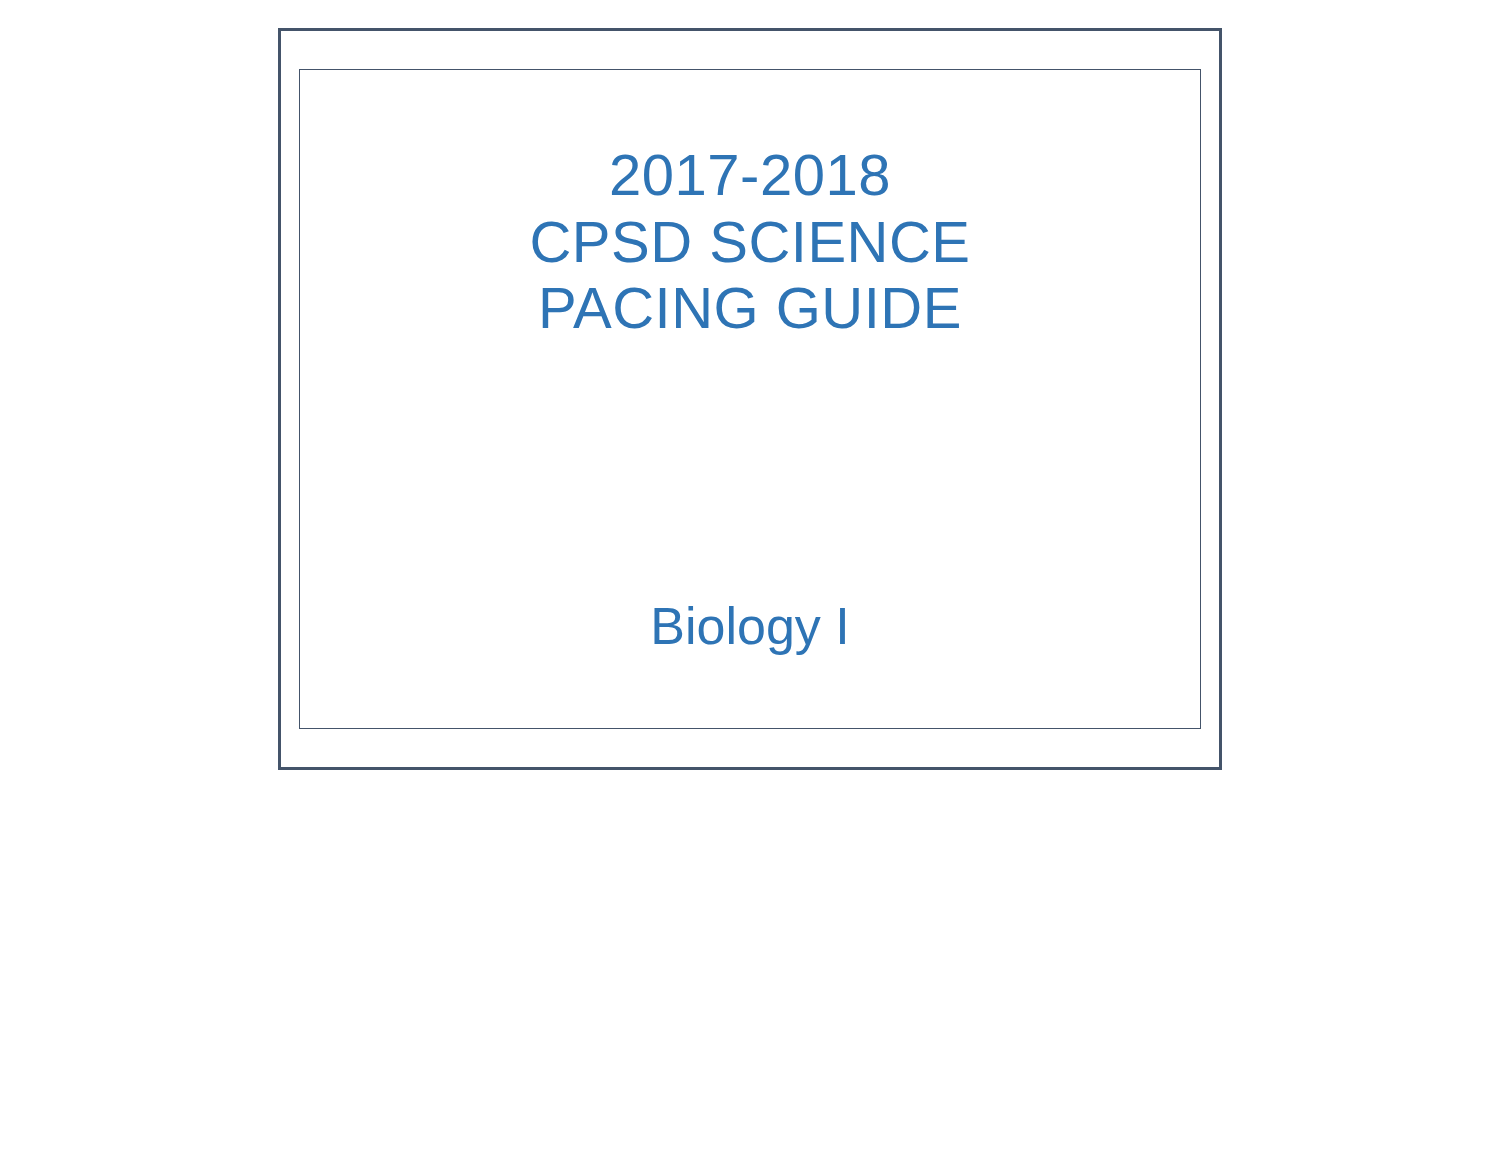2017-2018
CPSD SCIENCE
PACING GUIDE
Biology I